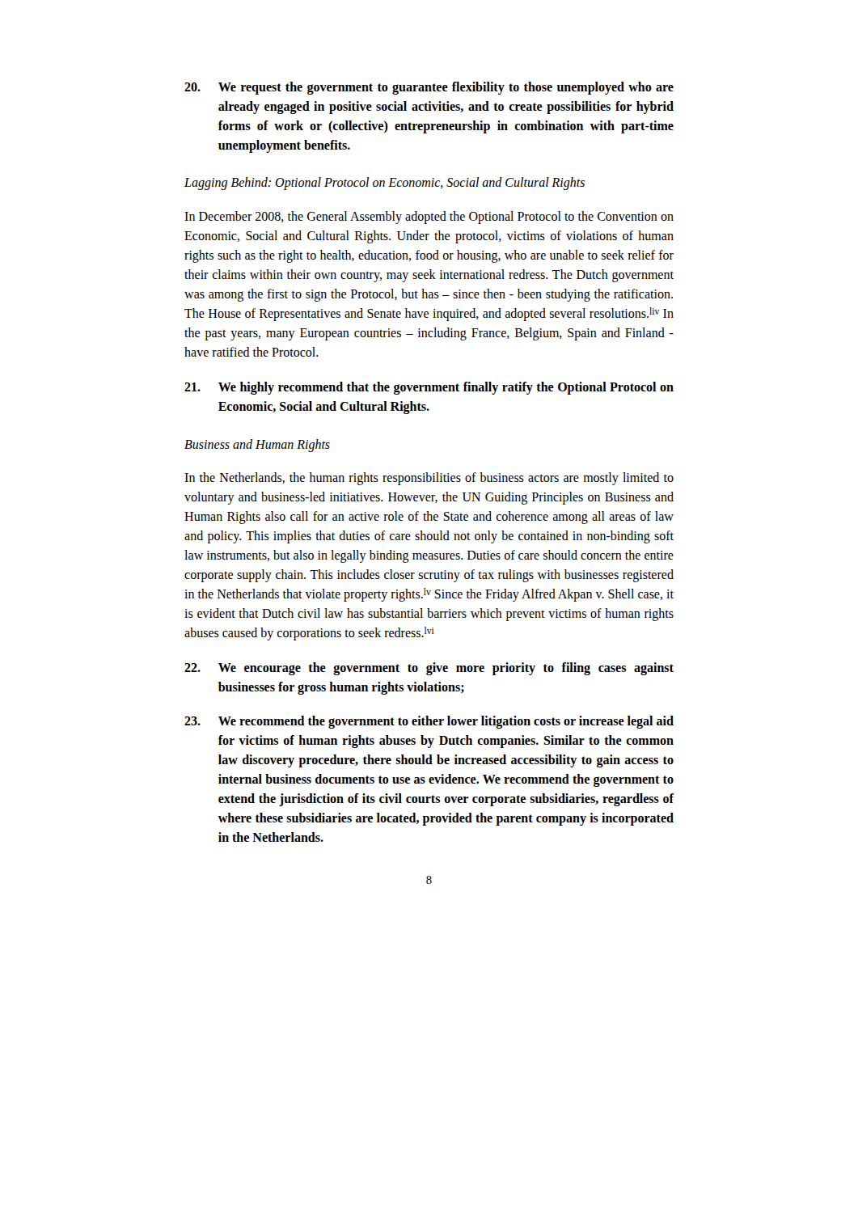20.
We request the government to guarantee flexibility to those unemployed who are already engaged in positive social activities, and to create possibilities for hybrid forms of work or (collective) entrepreneurship in combination with part-time unemployment benefits.
Lagging Behind: Optional Protocol on Economic, Social and Cultural Rights
In December 2008, the General Assembly adopted the Optional Protocol to the Convention on Economic, Social and Cultural Rights. Under the protocol, victims of violations of human rights such as the right to health, education, food or housing, who are unable to seek relief for their claims within their own country, may seek international redress. The Dutch government was among the first to sign the Protocol, but has – since then - been studying the ratification. The House of Representatives and Senate have inquired, and adopted several resolutions.liv In the past years, many European countries – including France, Belgium, Spain and Finland - have ratified the Protocol.
21.
We highly recommend that the government finally ratify the Optional Protocol on Economic, Social and Cultural Rights.
Business and Human Rights
In the Netherlands, the human rights responsibilities of business actors are mostly limited to voluntary and business-led initiatives. However, the UN Guiding Principles on Business and Human Rights also call for an active role of the State and coherence among all areas of law and policy. This implies that duties of care should not only be contained in non-binding soft law instruments, but also in legally binding measures. Duties of care should concern the entire corporate supply chain. This includes closer scrutiny of tax rulings with businesses registered in the Netherlands that violate property rights.lv Since the Friday Alfred Akpan v. Shell case, it is evident that Dutch civil law has substantial barriers which prevent victims of human rights abuses caused by corporations to seek redress.lvi
22.
We encourage the government to give more priority to filing cases against businesses for gross human rights violations;
23.
We recommend the government to either lower litigation costs or increase legal aid for victims of human rights abuses by Dutch companies. Similar to the common law discovery procedure, there should be increased accessibility to gain access to internal business documents to use as evidence. We recommend the government to extend the jurisdiction of its civil courts over corporate subsidiaries, regardless of where these subsidiaries are located, provided the parent company is incorporated in the Netherlands.
8